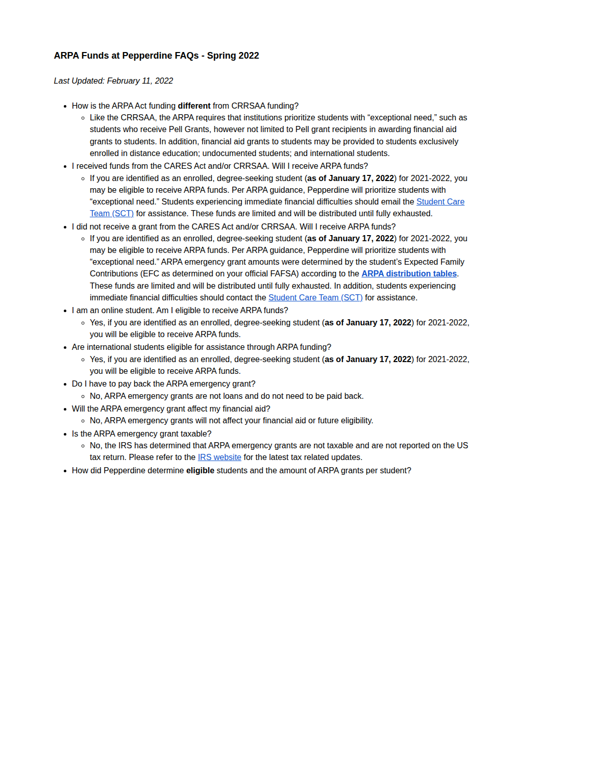ARPA Funds at Pepperdine FAQs - Spring 2022
Last Updated: February 11, 2022
How is the ARPA Act funding different from CRRSAA funding?
Like the CRRSAA, the ARPA requires that institutions prioritize students with “exceptional need,” such as students who receive Pell Grants, however not limited to Pell grant recipients in awarding financial aid grants to students. In addition, financial aid grants to students may be provided to students exclusively enrolled in distance education; undocumented students; and international students.
I received funds from the CARES Act and/or CRRSAA. Will I receive ARPA funds?
If you are identified as an enrolled, degree-seeking student (as of January 17, 2022) for 2021-2022, you may be eligible to receive ARPA funds. Per ARPA guidance, Pepperdine will prioritize students with “exceptional need.” Students experiencing immediate financial difficulties should email the Student Care Team (SCT) for assistance. These funds are limited and will be distributed until fully exhausted.
I did not receive a grant from the CARES Act and/or CRRSAA. Will I receive ARPA funds?
If you are identified as an enrolled, degree-seeking student (as of January 17, 2022) for 2021-2022, you may be eligible to receive ARPA funds. Per ARPA guidance, Pepperdine will prioritize students with “exceptional need.” ARPA emergency grant amounts were determined by the student’s Expected Family Contributions (EFC as determined on your official FAFSA) according to the ARPA distribution tables. These funds are limited and will be distributed until fully exhausted. In addition, students experiencing immediate financial difficulties should contact the Student Care Team (SCT) for assistance.
I am an online student. Am I eligible to receive ARPA funds?
Yes, if you are identified as an enrolled, degree-seeking student (as of January 17, 2022) for 2021-2022, you will be eligible to receive ARPA funds.
Are international students eligible for assistance through ARPA funding?
Yes, if you are identified as an enrolled, degree-seeking student (as of January 17, 2022) for 2021-2022, you will be eligible to receive ARPA funds.
Do I have to pay back the ARPA emergency grant?
No, ARPA emergency grants are not loans and do not need to be paid back.
Will the ARPA emergency grant affect my financial aid?
No, ARPA emergency grants will not affect your financial aid or future eligibility.
Is the ARPA emergency grant taxable?
No, the IRS has determined that ARPA emergency grants are not taxable and are not reported on the US tax return. Please refer to the IRS website for the latest tax related updates.
How did Pepperdine determine eligible students and the amount of ARPA grants per student?